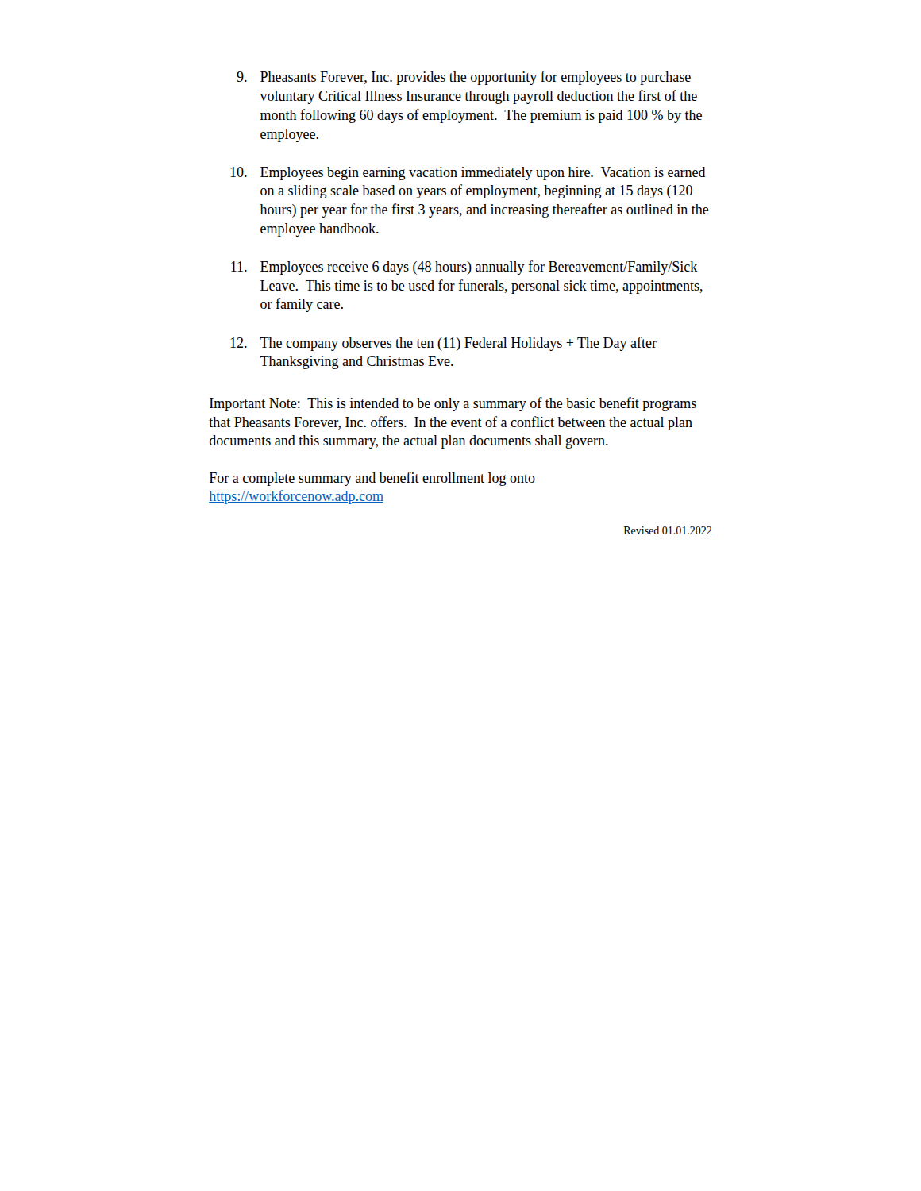Pheasants Forever, Inc. provides the opportunity for employees to purchase voluntary Critical Illness Insurance through payroll deduction the first of the month following 60 days of employment. The premium is paid 100 % by the employee.
Employees begin earning vacation immediately upon hire. Vacation is earned on a sliding scale based on years of employment, beginning at 15 days (120 hours) per year for the first 3 years, and increasing thereafter as outlined in the employee handbook.
Employees receive 6 days (48 hours) annually for Bereavement/Family/Sick Leave. This time is to be used for funerals, personal sick time, appointments, or family care.
The company observes the ten (11) Federal Holidays + The Day after Thanksgiving and Christmas Eve.
Important Note: This is intended to be only a summary of the basic benefit programs that Pheasants Forever, Inc. offers. In the event of a conflict between the actual plan documents and this summary, the actual plan documents shall govern.
For a complete summary and benefit enrollment log onto https://workforcenow.adp.com
Revised 01.01.2022